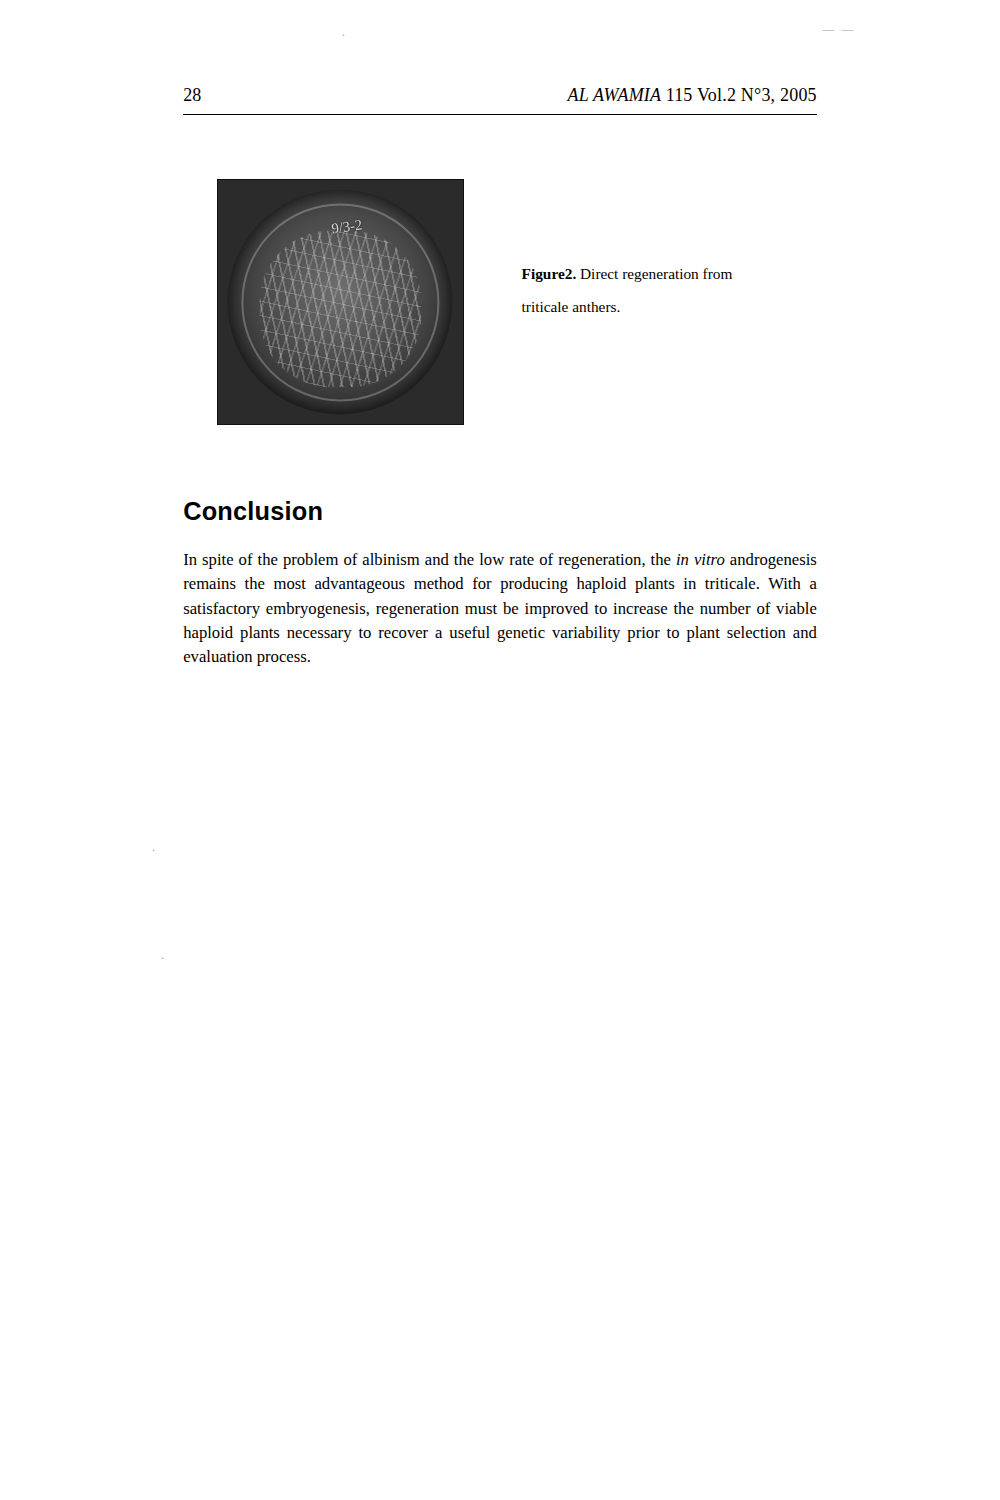·
— —
28 AL AWAMIA 115 Vol.2 N°3, 2005
9/3-2
Figure2. Direct regeneration from triticale anthers.
Conclusion
In spite of the problem of albinism and the low rate of regeneration, the in vitro androgenesis remains the most advantageous method for producing haploid plants in triticale. With a satisfactory embryogenesis, regeneration must be improved to increase the number of viable haploid plants necessary to recover a useful genetic variability prior to plant selection and evaluation process.
·
.